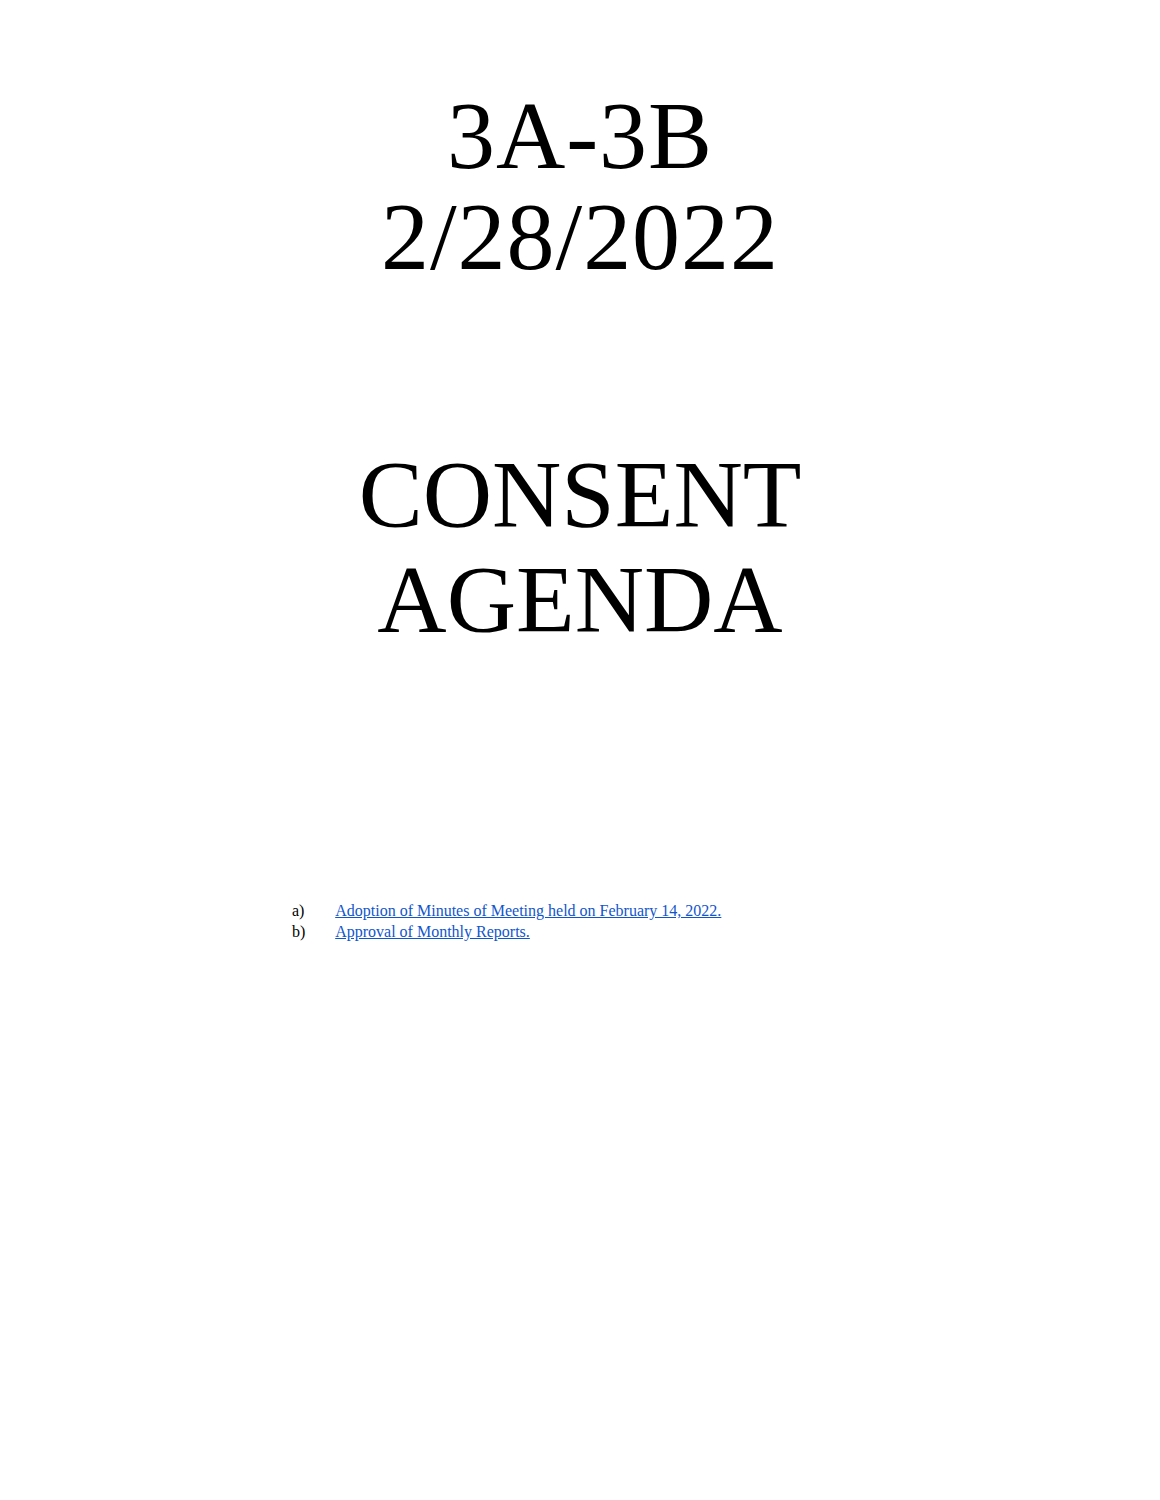3A-3B
2/28/2022
CONSENT
AGENDA
| a) | Adoption of Minutes of Meeting held on February 14, 2022. |
| b) | Approval of Monthly Reports. |